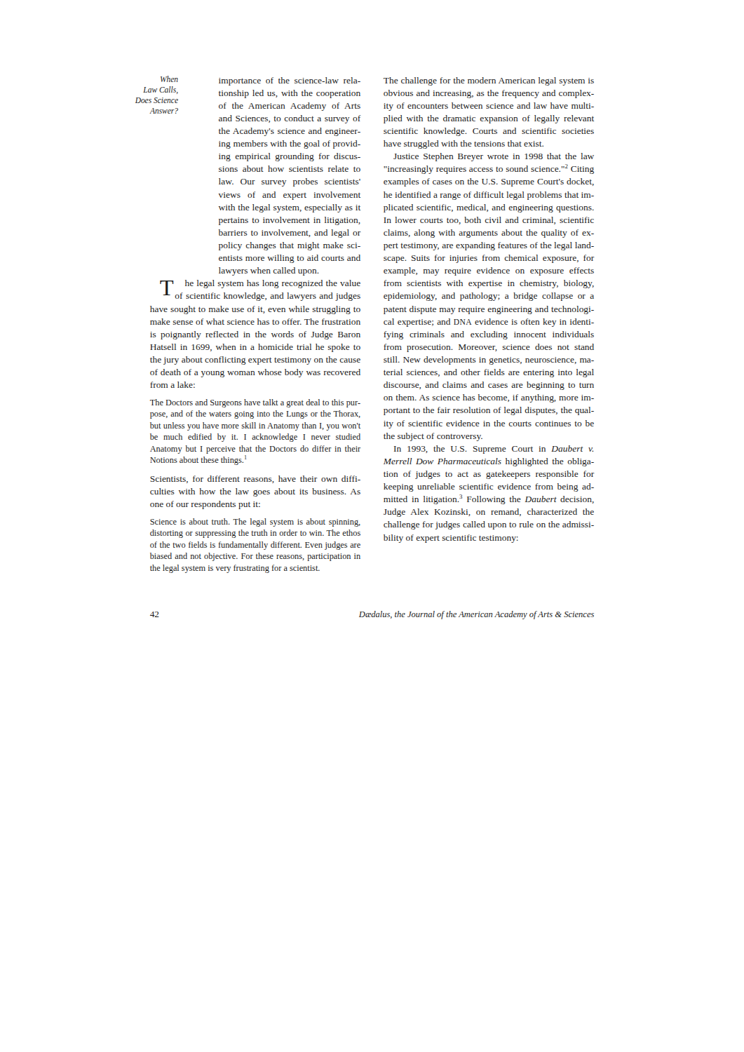When
Law Calls,
Does Science
Answer?
importance of the science-law relationship led us, with the cooperation of the American Academy of Arts and Sciences, to conduct a survey of the Academy's science and engineering members with the goal of providing empirical grounding for discussions about how scientists relate to law. Our survey probes scientists' views of and expert involvement with the legal system, especially as it pertains to involvement in litigation, barriers to involvement, and legal or policy changes that might make scientists more willing to aid courts and lawyers when called upon.
The legal system has long recognized the value of scientific knowledge, and lawyers and judges have sought to make use of it, even while struggling to make sense of what science has to offer. The frustration is poignantly reflected in the words of Judge Baron Hatsell in 1699, when in a homicide trial he spoke to the jury about conflicting expert testimony on the cause of death of a young woman whose body was recovered from a lake:
The Doctors and Surgeons have talkt a great deal to this purpose, and of the waters going into the Lungs or the Thorax, but unless you have more skill in Anatomy than I, you won't be much edified by it. I acknowledge I never studied Anatomy but I perceive that the Doctors do differ in their Notions about these things.1
Scientists, for different reasons, have their own difficulties with how the law goes about its business. As one of our respondents put it:
Science is about truth. The legal system is about spinning, distorting or suppressing the truth in order to win. The ethos of the two fields is fundamentally different. Even judges are biased and not objective. For these reasons, participation in the legal system is very frustrating for a scientist.
The challenge for the modern American legal system is obvious and increasing, as the frequency and complexity of encounters between science and law have multiplied with the dramatic expansion of legally relevant scientific knowledge. Courts and scientific societies have struggled with the tensions that exist.
Justice Stephen Breyer wrote in 1998 that the law "increasingly requires access to sound science."2 Citing examples of cases on the U.S. Supreme Court's docket, he identified a range of difficult legal problems that implicated scientific, medical, and engineering questions. In lower courts too, both civil and criminal, scientific claims, along with arguments about the quality of expert testimony, are expanding features of the legal landscape. Suits for injuries from chemical exposure, for example, may require evidence on exposure effects from scientists with expertise in chemistry, biology, epidemiology, and pathology; a bridge collapse or a patent dispute may require engineering and technological expertise; and DNA evidence is often key in identifying criminals and excluding innocent individuals from prosecution. Moreover, science does not stand still. New developments in genetics, neuroscience, material sciences, and other fields are entering into legal discourse, and claims and cases are beginning to turn on them. As science has become, if anything, more important to the fair resolution of legal disputes, the quality of scientific evidence in the courts continues to be the subject of controversy.
In 1993, the U.S. Supreme Court in Daubert v. Merrell Dow Pharmaceuticals highlighted the obligation of judges to act as gatekeepers responsible for keeping unreliable scientific evidence from being admitted in litigation.3 Following the Daubert decision, Judge Alex Kozinski, on remand, characterized the challenge for judges called upon to rule on the admissibility of expert scientific testimony:
42 Dædalus, the Journal of the American Academy of Arts & Sciences